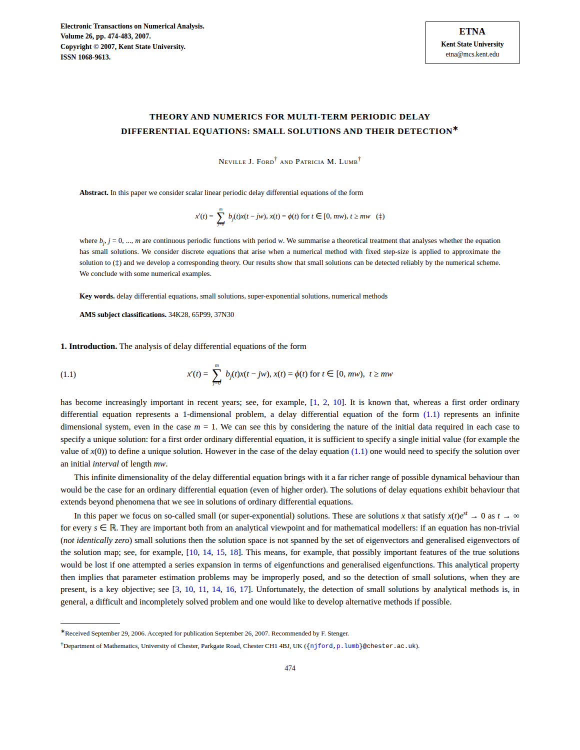Electronic Transactions on Numerical Analysis.
Volume 26, pp. 474-483, 2007.
Copyright © 2007, Kent State University.
ISSN 1068-9613.
ETNA Kent State University etna@mcs.kent.edu
Theory and Numerics for Multi-Term Periodic Delay
Differential Equations: Small Solutions and Their Detection∗
Neville J. Ford† and Patricia M. Lumb†
Abstract. In this paper we consider scalar linear periodic delay differential equations of the form
x′(t) = m∑j=0 bj(t)x(t − jw), x(t) = ϕ(t) for t ∈ [0, mw), t ≥ mw (‡)
where bj, j = 0, ..., m are continuous periodic functions with period w. We summarise a theoretical treatment that analyses whether the equation has small solutions. We consider discrete equations that arise when a numerical method with fixed step-size is applied to approximate the solution to (‡) and we develop a corresponding theory. Our results show that small solutions can be detected reliably by the numerical scheme. We conclude with some numerical examples.
Key words. delay differential equations, small solutions, super-exponential solutions, numerical methods
AMS subject classifications. 34K28, 65P99, 37N30
1. Introduction.
The analysis of delay differential equations of the form
(1.1) x′(t) = m∑j=0 bj(t)x(t − jw), x(t) = ϕ(t) for t ∈ [0, mw), t ≥ mw
has become increasingly important in recent years; see, for example, [1, 2, 10]. It is known that, whereas a first order ordinary differential equation represents a 1-dimensional problem, a delay differential equation of the form (1.1) represents an infinite dimensional system, even in the case m = 1. We can see this by considering the nature of the initial data required in each case to specify a unique solution: for a first order ordinary differential equation, it is sufficient to specify a single initial value (for example the value of x(0)) to define a unique solution. However in the case of the delay equation (1.1) one would need to specify the solution over an initial interval of length mw.
This infinite dimensionality of the delay differential equation brings with it a far richer range of possible dynamical behaviour than would be the case for an ordinary differential equation (even of higher order). The solutions of delay equations exhibit behaviour that extends beyond phenomena that we see in solutions of ordinary differential equations.
In this paper we focus on so-called small (or super-exponential) solutions. These are solutions x that satisfy x(t)est → 0 as t → ∞ for every s ∈ ℝ. They are important both from an analytical viewpoint and for mathematical modellers: if an equation has non-trivial (not identically zero) small solutions then the solution space is not spanned by the set of eigenvectors and generalised eigenvectors of the solution map; see, for example, [10, 14, 15, 18]. This means, for example, that possibly important features of the true solutions would be lost if one attempted a series expansion in terms of eigenfunctions and generalised eigenfunctions. This analytical property then implies that parameter estimation problems may be improperly posed, and so the detection of small solutions, when they are present, is a key objective; see [3, 10, 11, 14, 16, 17]. Unfortunately, the detection of small solutions by analytical methods is, in general, a difficult and incompletely solved problem and one would like to develop alternative methods if possible.
∗Received September 29, 2006. Accepted for publication September 26, 2007. Recommended by F. Stenger.
†Department of Mathematics, University of Chester, Parkgate Road, Chester CH1 4BJ, UK ({njford,p.lumb}@chester.ac.uk).
474